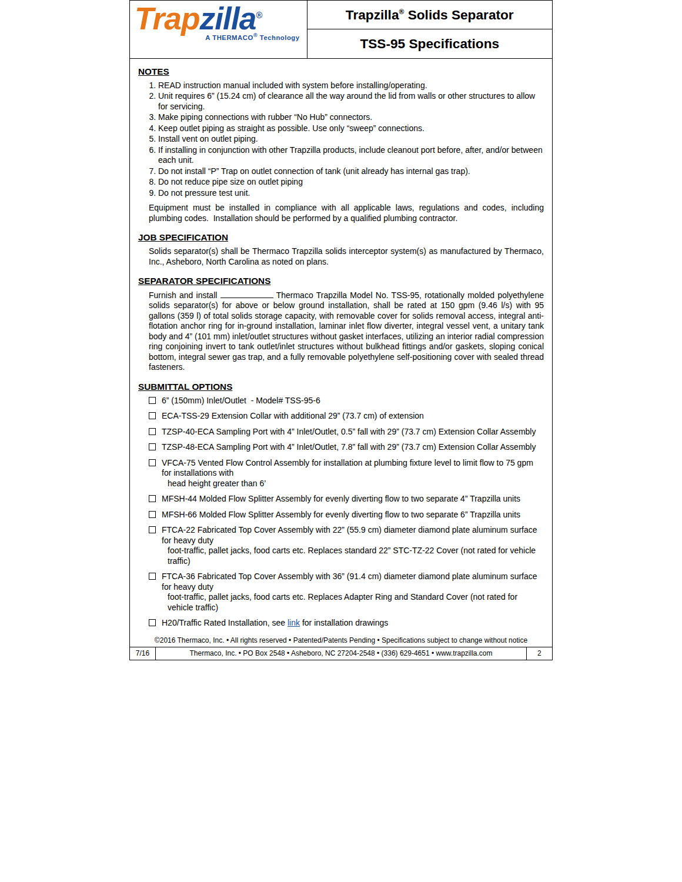Trap zilla®
A THERMACO® Technology
Trapzilla® Solids Separator
TSS-95 Specifications
NOTES
READ instruction manual included with system before installing/operating.
Unit requires 6” (15.24 cm) of clearance all the way around the lid from walls or other structures to allow for servicing.
Make piping connections with rubber “No Hub” connectors.
Keep outlet piping as straight as possible. Use only “sweep” connections.
Install vent on outlet piping.
If installing in conjunction with other Trapzilla products, include cleanout port before, after, and/or between each unit.
Do not install “P” Trap on outlet connection of tank (unit already has internal gas trap).
Do not reduce pipe size on outlet piping
Do not pressure test unit.
Equipment must be installed in compliance with all applicable laws, regulations and codes, including plumbing codes. Installation should be performed by a qualified plumbing contractor.
JOB SPECIFICATION
Solids separator(s) shall be Thermaco Trapzilla solids interceptor system(s) as manufactured by Thermaco, Inc., Asheboro, North Carolina as noted on plans.
SEPARATOR SPECIFICATIONS
Furnish and install Thermaco Trapzilla Model No. TSS-95, rotationally molded polyethylene solids separator(s) for above or below ground installation, shall be rated at 150 gpm (9.46 l/s) with 95 gallons (359 l) of total solids storage capacity, with removable cover for solids removal access, integral anti-flotation anchor ring for in-ground installation, laminar inlet flow diverter, integral vessel vent, a unitary tank body and 4” (101 mm) inlet/outlet structures without gasket interfaces, utilizing an interior radial compression ring conjoining invert to tank outlet/inlet structures without bulkhead fittings and/or gaskets, sloping conical bottom, integral sewer gas trap, and a fully removable polyethylene self-positioning cover with sealed thread fasteners.
SUBMITTAL OPTIONS
6” (150mm) Inlet/Outlet - Model# TSS-95-6
ECA-TSS-29 Extension Collar with additional 29” (73.7 cm) of extension
TZSP-40-ECA Sampling Port with 4” Inlet/Outlet, 0.5” fall with 29” (73.7 cm) Extension Collar Assembly
TZSP-48-ECA Sampling Port with 4” Inlet/Outlet, 7.8” fall with 29” (73.7 cm) Extension Collar Assembly
VFCA-75 Vented Flow Control Assembly for installation at plumbing fixture level to limit flow to 75 gpm for installations withhead height greater than 6’
MFSH-44 Molded Flow Splitter Assembly for evenly diverting flow to two separate 4” Trapzilla units
MFSH-66 Molded Flow Splitter Assembly for evenly diverting flow to two separate 6” Trapzilla units
FTCA-22 Fabricated Top Cover Assembly with 22” (55.9 cm) diameter diamond plate aluminum surface for heavy dutyfoot-traffic, pallet jacks, food carts etc. Replaces standard 22” STC-TZ-22 Cover (not rated for vehicle traffic)
FTCA-36 Fabricated Top Cover Assembly with 36” (91.4 cm) diameter diamond plate aluminum surface for heavy dutyfoot-traffic, pallet jacks, food carts etc. Replaces Adapter Ring and Standard Cover (not rated for vehicle traffic)
H20/Traffic Rated Installation, see link for installation drawings
©2016 Thermaco, Inc. • All rights reserved • Patented/Patents Pending • Specifications subject to change without notice
7/16
Thermaco, Inc. • PO Box 2548 • Asheboro, NC 27204-2548 • (336) 629-4651 • www.trapzilla.com
2